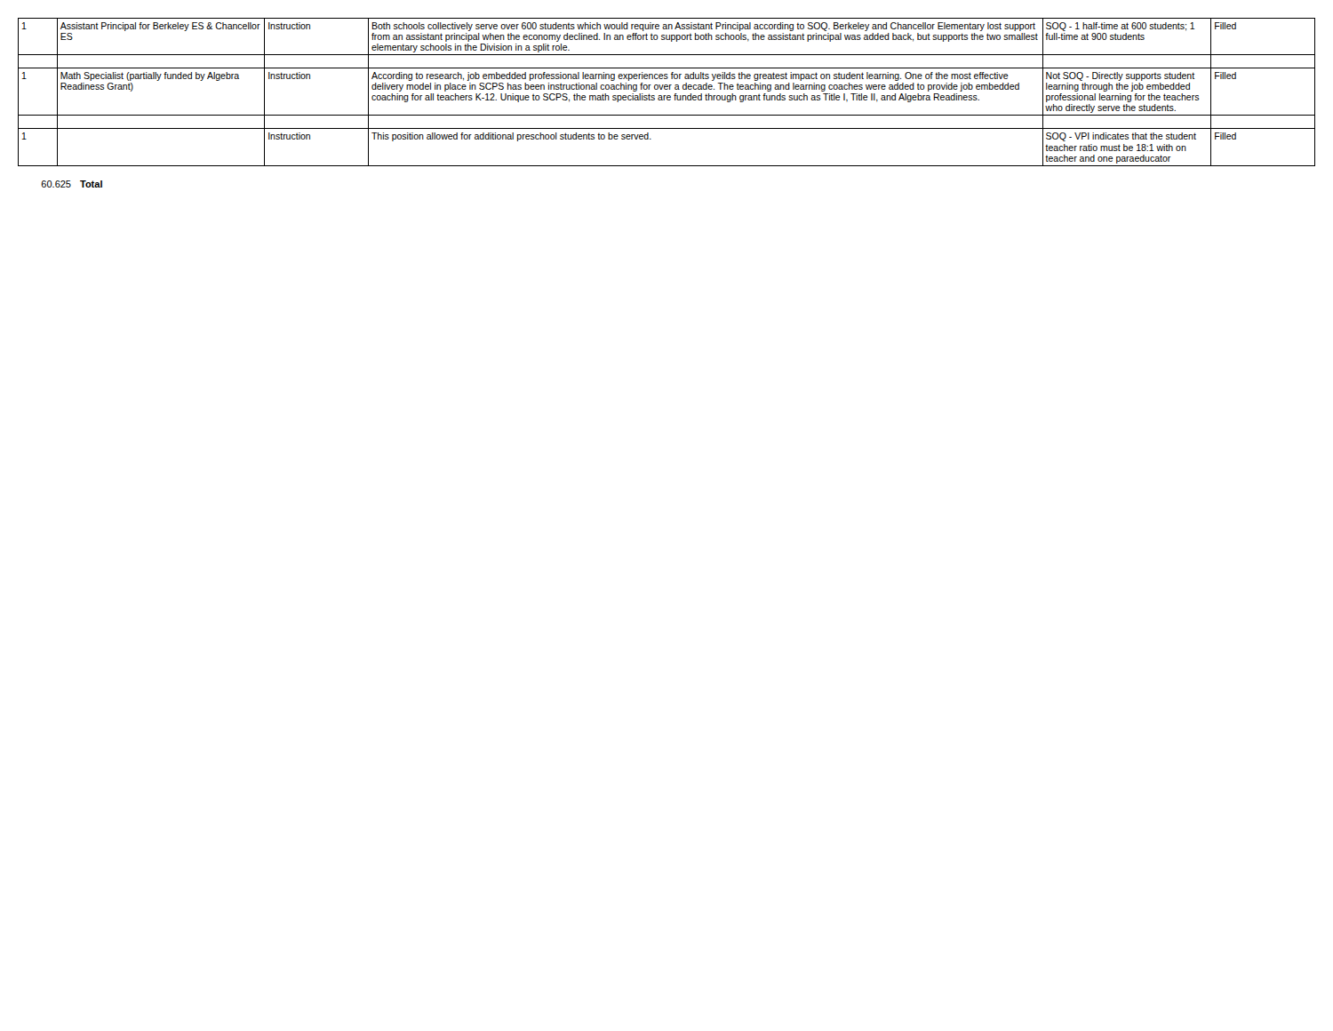| 1 | Assistant Principal for Berkeley ES & Chancellor ES | Instruction | Both schools collectively serve over 600 students which would require an Assistant Principal according to SOQ. Berkeley and Chancellor Elementary lost support from an assistant principal when the economy declined. In an effort to support both schools, the assistant principal was added back, but supports the two smallest elementary schools in the Division in a split role. | SOQ - 1 half-time at 600 students; 1 full-time at 900 students | Filled |
| 1 | Math Specialist (partially funded by Algebra Readiness Grant) | Instruction | According to research, job embedded professional learning experiences for adults yeilds the greatest impact on student learning. One of the most effective delivery model in place in SCPS has been instructional coaching for over a decade. The teaching and learning coaches were added to provide job embedded coaching for all teachers K-12. Unique to SCPS, the math specialists are funded through grant funds such as Title I, Title II, and Algebra Readiness. | Not SOQ - Directly supports student learning through the job embedded professional learning for the teachers who directly serve the students. | Filled |
| 1 | | Instruction | This position allowed for additional preschool students to be served. | SOQ - VPI indicates that the student teacher ratio must be 18:1 with on teacher and one paraeducator | Filled |
60.625 Total